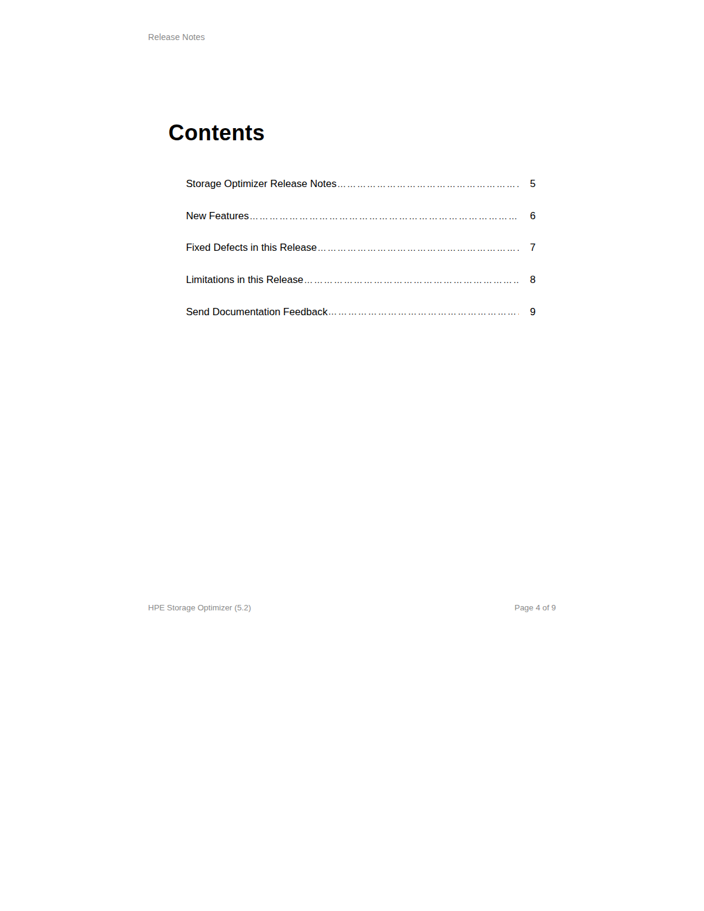Release Notes
Contents
Storage Optimizer Release Notes ………………………………………………………… 5
New Features ………………………………………………………………………… 6
Fixed Defects in this Release ……………………………………………………………… 7
Limitations in this Release ………………………………………………………………… 8
Send Documentation Feedback …………………………………………………………… 9
HPE Storage Optimizer (5.2)
Page 4 of 9